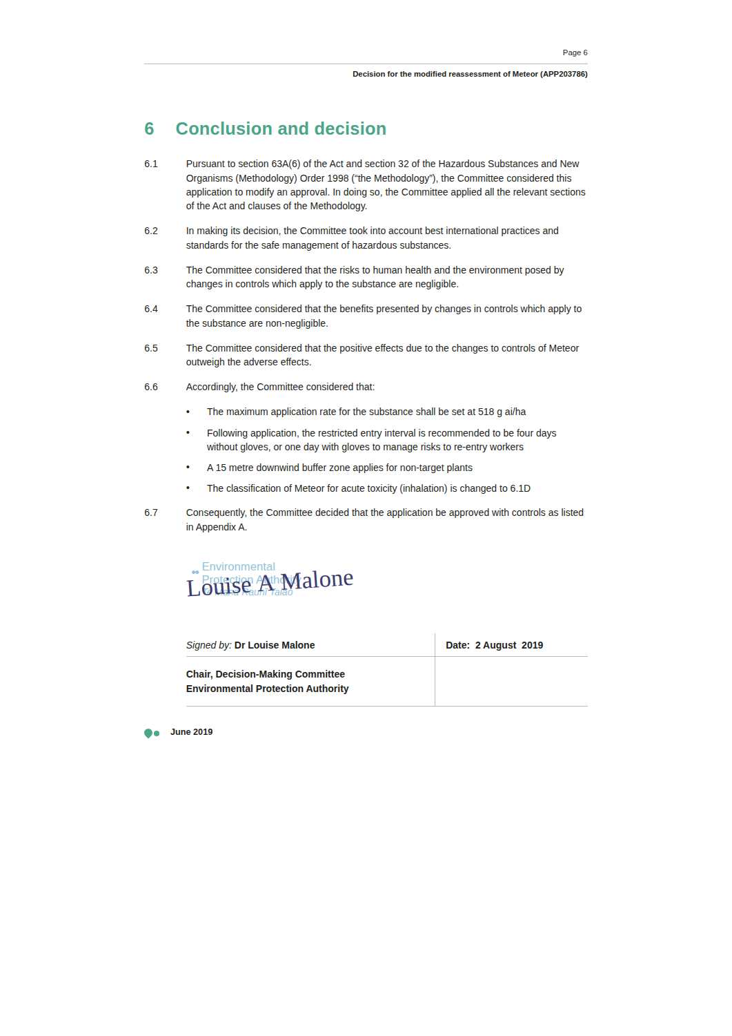Page 6
Decision for the modified reassessment of Meteor (APP203786)
6 Conclusion and decision
6.1
Pursuant to section 63A(6) of the Act and section 32 of the Hazardous Substances and New Organisms (Methodology) Order 1998 (“the Methodology”), the Committee considered this application to modify an approval. In doing so, the Committee applied all the relevant sections of the Act and clauses of the Methodology.
6.2
In making its decision, the Committee took into account best international practices and standards for the safe management of hazardous substances.
6.3
The Committee considered that the risks to human health and the environment posed by changes in controls which apply to the substance are negligible.
6.4
The Committee considered that the benefits presented by changes in controls which apply to the substance are non-negligible.
6.5
The Committee considered that the positive effects due to the changes to controls of Meteor outweigh the adverse effects.
6.6
Accordingly, the Committee considered that:
The maximum application rate for the substance shall be set at 518 g ai/ha
Following application, the restricted entry interval is recommended to be four days without gloves, or one day with gloves to manage risks to re-entry workers
A 15 metre downwind buffer zone applies for non-target plants
The classification of Meteor for acute toxicity (inhalation) is changed to 6.1D
6.7
Consequently, the Committee decided that the application be approved with controls as listed in Appendix A.
•• Environmental Protection Authority Te Mana Rauhī Taiao
Louise A Malone
| Signed by: Dr Louise Malone | Date: 2 August 2019 |
| Chair, Decision-Making Committee Environmental Protection Authority | |
June 2019